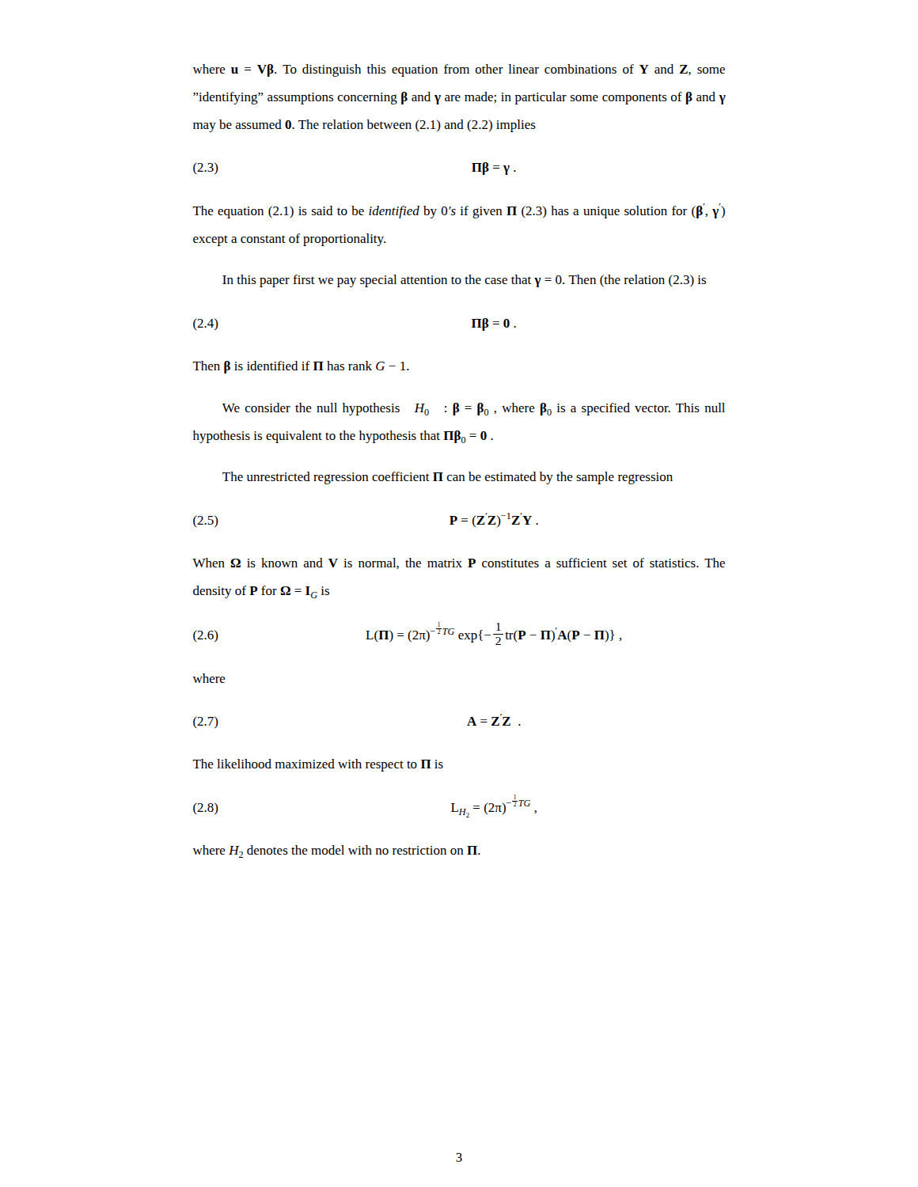where u = Vβ. To distinguish this equation from other linear combinations of Y and Z, some ”identifying” assumptions concerning β and γ are made; in particular some components of β and γ may be assumed 0. The relation between (2.1) and (2.2) implies
(2.3) Πβ = γ .
The equation (2.1) is said to be identified by 0′s if given Π (2.3) has a unique solution for (β′, γ′) except a constant of proportionality.
In this paper first we pay special attention to the case that γ = 0. Then (the relation (2.3) is
(2.4) Πβ = 0 .
Then β is identified if Π has rank G − 1.
We consider the null hypothesis H0 : β = β0 , where β0 is a specified vector. This null hypothesis is equivalent to the hypothesis that Πβ0 = 0 .
The unrestricted regression coefficient Π can be estimated by the sample regression
(2.5) P = (Z′Z)−1Z′Y .
When Ω is known and V is normal, the matrix P constitutes a sufficient set of statistics. The density of P for Ω = IG is
(2.6) L(Π) = (2π)−12 TG exp{−12 tr(P − Π)′A(P − Π)} ,
where
(2.7) A = Z′Z .
The likelihood maximized with respect to Π is
(2.8) LH2 = (2π)−12 TG ,
where H2 denotes the model with no restriction on Π.
3